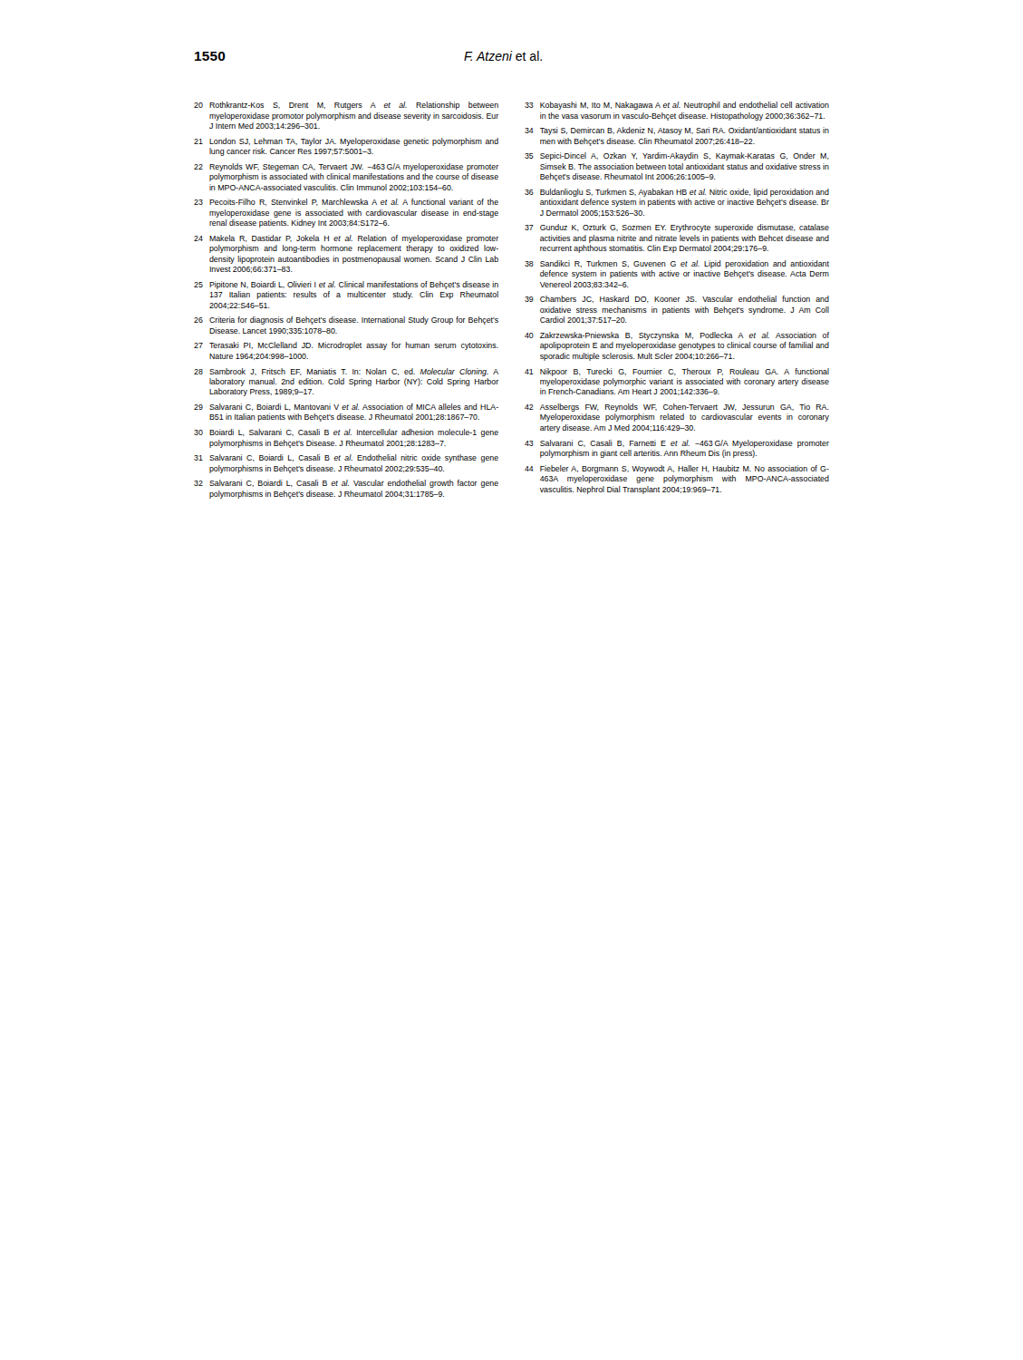1550
F. Atzeni et al.
20 Rothkrantz-Kos S, Drent M, Rutgers A et al. Relationship between myeloperoxidase promotor polymorphism and disease severity in sarcoidosis. Eur J Intern Med 2003;14:296–301.
21 London SJ, Lehman TA, Taylor JA. Myeloperoxidase genetic polymorphism and lung cancer risk. Cancer Res 1997;57:5001–3.
22 Reynolds WF, Stegeman CA, Tervaert JW. −463 G/A myeloperoxidase promoter polymorphism is associated with clinical manifestations and the course of disease in MPO-ANCA-associated vasculitis. Clin Immunol 2002;103:154–60.
23 Pecoits-Filho R, Stenvinkel P, Marchlewska A et al. A functional variant of the myeloperoxidase gene is associated with cardiovascular disease in end-stage renal disease patients. Kidney Int 2003;84:S172–6.
24 Makela R, Dastidar P, Jokela H et al. Relation of myeloperoxidase promoter polymorphism and long-term hormone replacement therapy to oxidized low-density lipoprotein autoantibodies in postmenopausal women. Scand J Clin Lab Invest 2006;66:371–83.
25 Pipitone N, Boiardi L, Olivieri I et al. Clinical manifestations of Behçet's disease in 137 Italian patients: results of a multicenter study. Clin Exp Rheumatol 2004;22:S46–51.
26 Criteria for diagnosis of Behçet's disease. International Study Group for Behçet's Disease. Lancet 1990;335:1078–80.
27 Terasaki PI, McClelland JD. Microdroplet assay for human serum cytotoxins. Nature 1964;204:998–1000.
28 Sambrook J, Fritsch EF, Maniatis T. In: Nolan C, ed. Molecular Cloning. A laboratory manual. 2nd edition. Cold Spring Harbor (NY): Cold Spring Harbor Laboratory Press, 1989;9–17.
29 Salvarani C, Boiardi L, Mantovani V et al. Association of MICA alleles and HLA-B51 in Italian patients with Behçet's disease. J Rheumatol 2001;28:1867–70.
30 Boiardi L, Salvarani C, Casali B et al. Intercellular adhesion molecule-1 gene polymorphisms in Behçet's Disease. J Rheumatol 2001;28:1283–7.
31 Salvarani C, Boiardi L, Casali B et al. Endothelial nitric oxide synthase gene polymorphisms in Behçet's disease. J Rheumatol 2002;29:535–40.
32 Salvarani C, Boiardi L, Casali B et al. Vascular endothelial growth factor gene polymorphisms in Behçet's disease. J Rheumatol 2004;31:1785–9.
33 Kobayashi M, Ito M, Nakagawa A et al. Neutrophil and endothelial cell activation in the vasa vasorum in vasculo-Behçet disease. Histopathology 2000;36:362–71.
34 Taysi S, Demircan B, Akdeniz N, Atasoy M, Sari RA. Oxidant/antioxidant status in men with Behçet's disease. Clin Rheumatol 2007;26:418–22.
35 Sepici-Dincel A, Ozkan Y, Yardim-Akaydin S, Kaymak-Karatas G, Onder M, Simsek B. The association between total antioxidant status and oxidative stress in Behçet's disease. Rheumatol Int 2006;26:1005–9.
36 Buldanlioglu S, Turkmen S, Ayabakan HB et al. Nitric oxide, lipid peroxidation and antioxidant defence system in patients with active or inactive Behçet's disease. Br J Dermatol 2005;153:526–30.
37 Gunduz K, Ozturk G, Sozmen EY. Erythrocyte superoxide dismutase, catalase activities and plasma nitrite and nitrate levels in patients with Behcet disease and recurrent aphthous stomatitis. Clin Exp Dermatol 2004;29:176–9.
38 Sandikci R, Turkmen S, Guvenen G et al. Lipid peroxidation and antioxidant defence system in patients with active or inactive Behçet's disease. Acta Derm Venereol 2003;83:342–6.
39 Chambers JC, Haskard DO, Kooner JS. Vascular endothelial function and oxidative stress mechanisms in patients with Behçet's syndrome. J Am Coll Cardiol 2001;37:517–20.
40 Zakrzewska-Pniewska B, Styczynska M, Podlecka A et al. Association of apolipoprotein E and myeloperoxidase genotypes to clinical course of familial and sporadic multiple sclerosis. Mult Scler 2004;10:266–71.
41 Nikpoor B, Turecki G, Fournier C, Theroux P, Rouleau GA. A functional myeloperoxidase polymorphic variant is associated with coronary artery disease in French-Canadians. Am Heart J 2001;142:336–9.
42 Asselbergs FW, Reynolds WF, Cohen-Tervaert JW, Jessurun GA, Tio RA. Myeloperoxidase polymorphism related to cardiovascular events in coronary artery disease. Am J Med 2004;116:429–30.
43 Salvarani C, Casali B, Farnetti E et al. −463 G/A Myeloperoxidase promoter polymorphism in giant cell arteritis. Ann Rheum Dis (in press).
44 Fiebeler A, Borgmann S, Woywodt A, Haller H, Haubitz M. No association of G-463A myeloperoxidase gene polymorphism with MPO-ANCA-associated vasculitis. Nephrol Dial Transplant 2004;19:969–71.